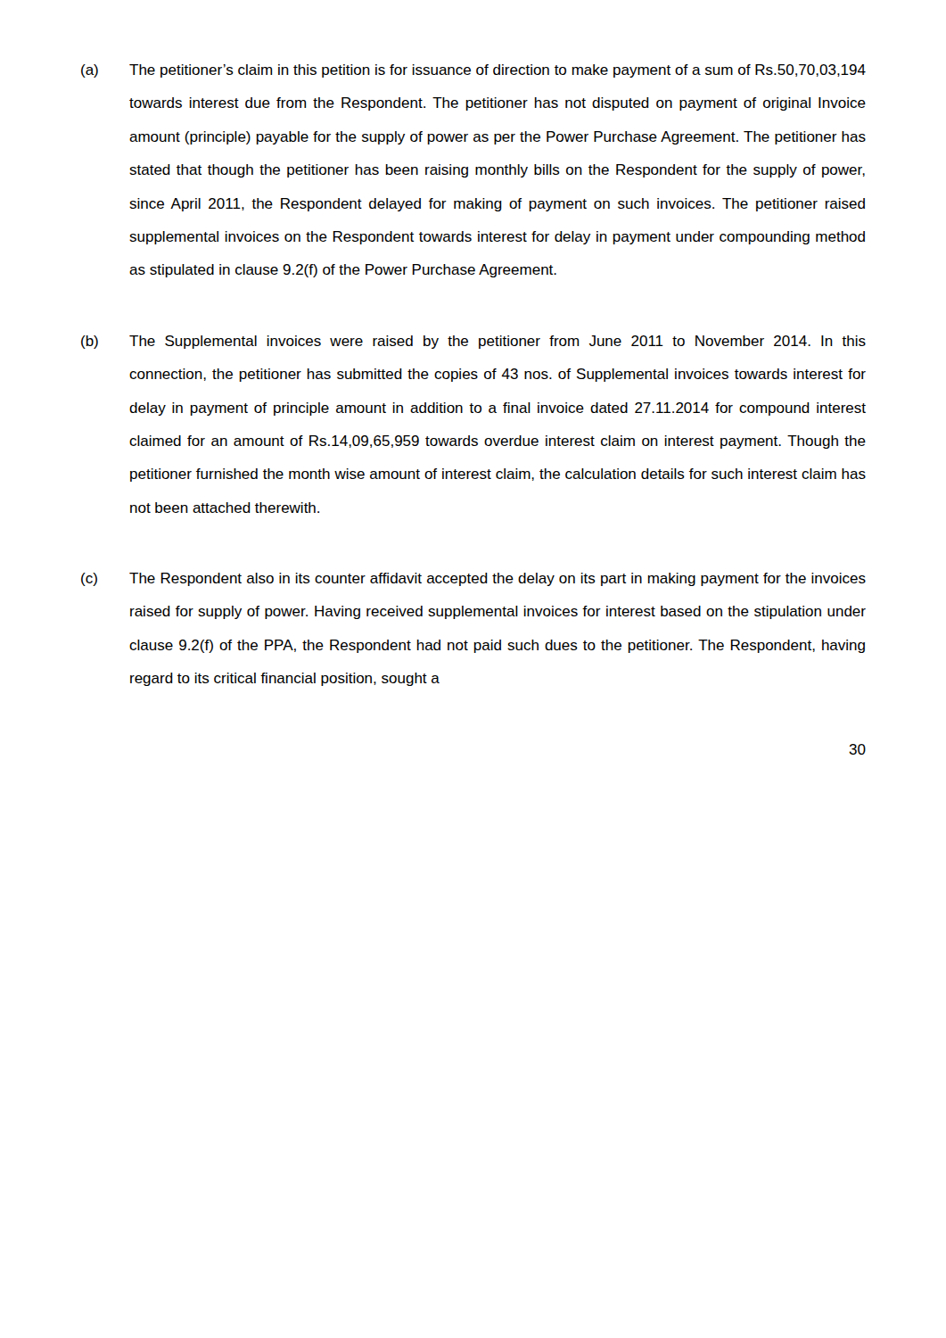(a) The petitioner’s claim in this petition is for issuance of direction to make payment of a sum of Rs.50,70,03,194 towards interest due from the Respondent. The petitioner has not disputed on payment of original Invoice amount (principle) payable for the supply of power as per the Power Purchase Agreement. The petitioner has stated that though the petitioner has been raising monthly bills on the Respondent for the supply of power, since April 2011, the Respondent delayed for making of payment on such invoices. The petitioner raised supplemental invoices on the Respondent towards interest for delay in payment under compounding method as stipulated in clause 9.2(f) of the Power Purchase Agreement.
(b) The Supplemental invoices were raised by the petitioner from June 2011 to November 2014. In this connection, the petitioner has submitted the copies of 43 nos. of Supplemental invoices towards interest for delay in payment of principle amount in addition to a final invoice dated 27.11.2014 for compound interest claimed for an amount of Rs.14,09,65,959 towards overdue interest claim on interest payment. Though the petitioner furnished the month wise amount of interest claim, the calculation details for such interest claim has not been attached therewith.
(c) The Respondent also in its counter affidavit accepted the delay on its part in making payment for the invoices raised for supply of power. Having received supplemental invoices for interest based on the stipulation under clause 9.2(f) of the PPA, the Respondent had not paid such dues to the petitioner. The Respondent, having regard to its critical financial position, sought a
30